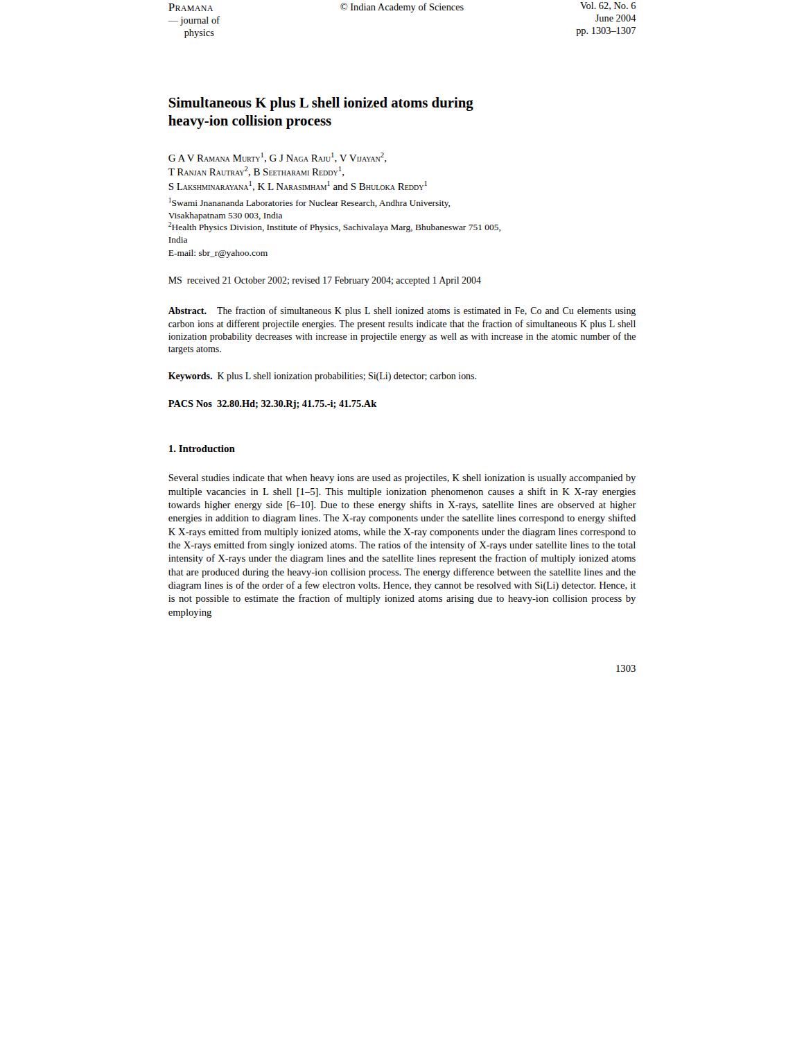Pramana — journal of physics
© Indian Academy of Sciences
Vol. 62, No. 6
June 2004
pp. 1303–1307
Simultaneous K plus L shell ionized atoms during
heavy-ion collision process
G A V Ramana Murty1, G J Naga Raju1, V Vijayan2,
T Ranjan Rautray2, B Seetharami Reddy1,
S Lakshminarayana1, K L Narasimham1 and S Bhuloka Reddy1
1Swami Jnanananda Laboratories for Nuclear Research, Andhra University,
Visakhapatnam 530 003, India
2Health Physics Division, Institute of Physics, Sachivalaya Marg, Bhubaneswar 751 005,
India
E-mail: sbr_r@yahoo.com
MS received 21 October 2002; revised 17 February 2004; accepted 1 April 2004
Abstract. The fraction of simultaneous K plus L shell ionized atoms is estimated in Fe, Co and Cu elements using carbon ions at different projectile energies. The present results indicate that the fraction of simultaneous K plus L shell ionization probability decreases with increase in projectile energy as well as with increase in the atomic number of the targets atoms.
Keywords. K plus L shell ionization probabilities; Si(Li) detector; carbon ions.
PACS Nos 32.80.Hd; 32.30.Rj; 41.75.-i; 41.75.Ak
1. Introduction
Several studies indicate that when heavy ions are used as projectiles, K shell ionization is usually accompanied by multiple vacancies in L shell [1–5]. This multiple ionization phenomenon causes a shift in K X-ray energies towards higher energy side [6–10]. Due to these energy shifts in X-rays, satellite lines are observed at higher energies in addition to diagram lines. The X-ray components under the satellite lines correspond to energy shifted K X-rays emitted from multiply ionized atoms, while the X-ray components under the diagram lines correspond to the X-rays emitted from singly ionized atoms. The ratios of the intensity of X-rays under satellite lines to the total intensity of X-rays under the diagram lines and the satellite lines represent the fraction of multiply ionized atoms that are produced during the heavy-ion collision process. The energy difference between the satellite lines and the diagram lines is of the order of a few electron volts. Hence, they cannot be resolved with Si(Li) detector. Hence, it is not possible to estimate the fraction of multiply ionized atoms arising due to heavy-ion collision process by employing
1303